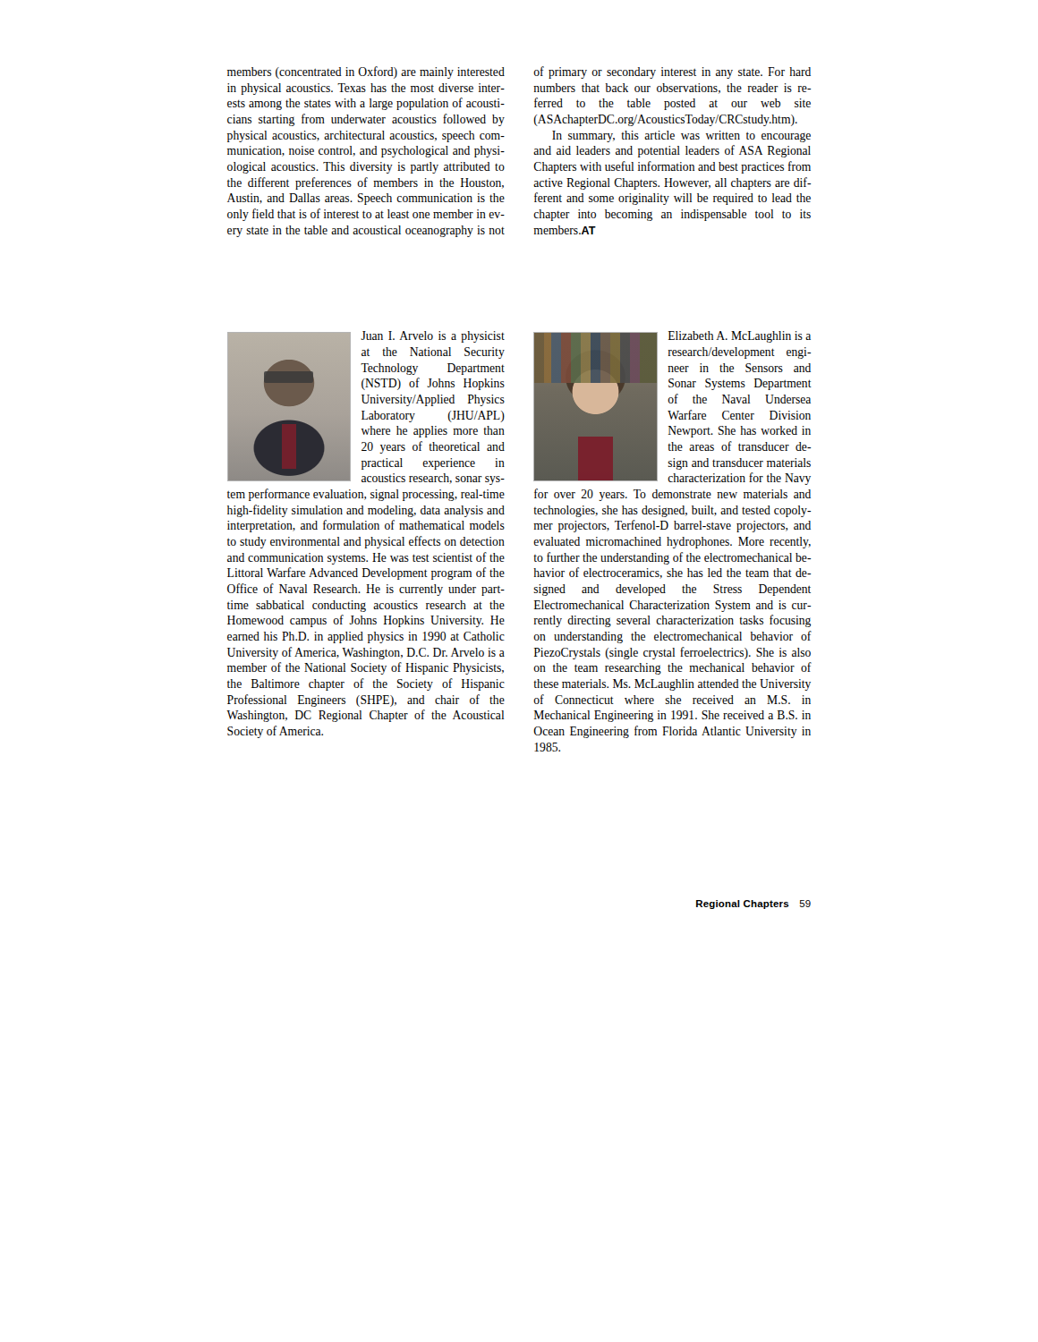members (concentrated in Oxford) are mainly interested in physical acoustics. Texas has the most diverse interests among the states with a large population of acousticians starting from underwater acoustics followed by physical acoustics, architectural acoustics, speech communication, noise control, and psychological and physiological acoustics. This diversity is partly attributed to the different preferences of members in the Houston, Austin, and Dallas areas. Speech communication is the only field that is of interest to at least one member in every state in the table and acoustical oceanography is not of primary or secondary interest in any state. For hard numbers that back our observations, the reader is referred to the table posted at our web site (ASAchapterDC.org/AcousticsToday/CRCstudy.htm).
In summary, this article was written to encourage and aid leaders and potential leaders of ASA Regional Chapters with useful information and best practices from active Regional Chapters. However, all chapters are different and some originality will be required to lead the chapter into becoming an indispensable tool to its members.AT
Juan I. Arvelo is a physicist at the National Security Technology Department (NSTD) of Johns Hopkins University/Applied Physics Laboratory (JHU/APL) where he applies more than 20 years of theoretical and practical experience in acoustics research, sonar system performance evaluation, signal processing, real-time high-fidelity simulation and modeling, data analysis and interpretation, and formulation of mathematical models to study environmental and physical effects on detection and communication systems. He was test scientist of the Littoral Warfare Advanced Development program of the Office of Naval Research. He is currently under part-time sabbatical conducting acoustics research at the Homewood campus of Johns Hopkins University. He earned his Ph.D. in applied physics in 1990 at Catholic University of America, Washington, D.C. Dr. Arvelo is a member of the National Society of Hispanic Physicists, the Baltimore chapter of the Society of Hispanic Professional Engineers (SHPE), and chair of the Washington, DC Regional Chapter of the Acoustical Society of America.
Elizabeth A. McLaughlin is a research/development engineer in the Sensors and Sonar Systems Department of the Naval Undersea Warfare Center Division Newport. She has worked in the areas of transducer design and transducer materials characterization for the Navy for over 20 years. To demonstrate new materials and technologies, she has designed, built, and tested copolymer projectors, Terfenol-D barrel-stave projectors, and evaluated micromachined hydrophones. More recently, to further the understanding of the electromechanical behavior of electroceramics, she has led the team that designed and developed the Stress Dependent Electromechanical Characterization System and is currently directing several characterization tasks focusing on understanding the electromechanical behavior of PiezoCrystals (single crystal ferroelectrics). She is also on the team researching the mechanical behavior of these materials. Ms. McLaughlin attended the University of Connecticut where she received an M.S. in Mechanical Engineering in 1991. She received a B.S. in Ocean Engineering from Florida Atlantic University in 1985.
Regional Chapters59